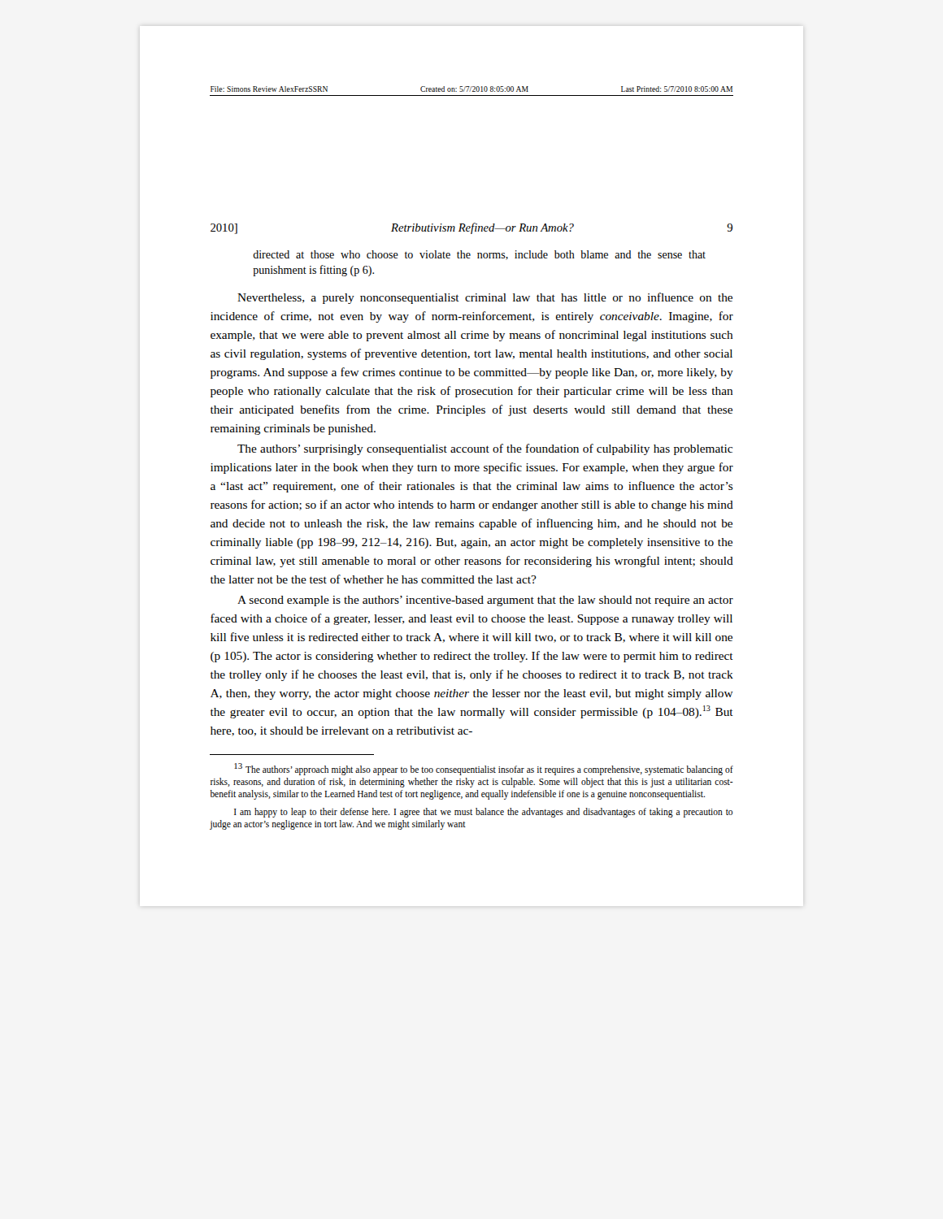File: Simons Review AlexFerzSSRN Created on: 5/7/2010 8:05:00 AM Last Printed: 5/7/2010 8:05:00 AM
2010] Retributivism Refined—or Run Amok? 9
directed at those who choose to violate the norms, include both blame and the sense that punishment is fitting (p 6).
Nevertheless, a purely nonconsequentialist criminal law that has little or no influence on the incidence of crime, not even by way of norm-reinforcement, is entirely conceivable. Imagine, for example, that we were able to prevent almost all crime by means of noncriminal legal institutions such as civil regulation, systems of preventive detention, tort law, mental health institutions, and other social programs. And suppose a few crimes continue to be committed—by people like Dan, or, more likely, by people who rationally calculate that the risk of prosecution for their particular crime will be less than their anticipated benefits from the crime. Principles of just deserts would still demand that these remaining criminals be punished.
The authors’ surprisingly consequentialist account of the foundation of culpability has problematic implications later in the book when they turn to more specific issues. For example, when they argue for a “last act” requirement, one of their rationales is that the criminal law aims to influence the actor’s reasons for action; so if an actor who intends to harm or endanger another still is able to change his mind and decide not to unleash the risk, the law remains capable of influencing him, and he should not be criminally liable (pp 198–99, 212–14, 216). But, again, an actor might be completely insensitive to the criminal law, yet still amenable to moral or other reasons for reconsidering his wrongful intent; should the latter not be the test of whether he has committed the last act?
A second example is the authors’ incentive-based argument that the law should not require an actor faced with a choice of a greater, lesser, and least evil to choose the least. Suppose a runaway trolley will kill five unless it is redirected either to track A, where it will kill two, or to track B, where it will kill one (p 105). The actor is considering whether to redirect the trolley. If the law were to permit him to redirect the trolley only if he chooses the least evil, that is, only if he chooses to redirect it to track B, not track A, then, they worry, the actor might choose neither the lesser nor the least evil, but might simply allow the greater evil to occur, an option that the law normally will consider permissible (p 104–08).13 But here, too, it should be irrelevant on a retributivist ac-
13 The authors’ approach might also appear to be too consequentialist insofar as it requires a comprehensive, systematic balancing of risks, reasons, and duration of risk, in determining whether the risky act is culpable. Some will object that this is just a utilitarian cost-benefit analysis, similar to the Learned Hand test of tort negligence, and equally indefensible if one is a genuine nonconsequentialist.
I am happy to leap to their defense here. I agree that we must balance the advantages and disadvantages of taking a precaution to judge an actor’s negligence in tort law. And we might similarly want